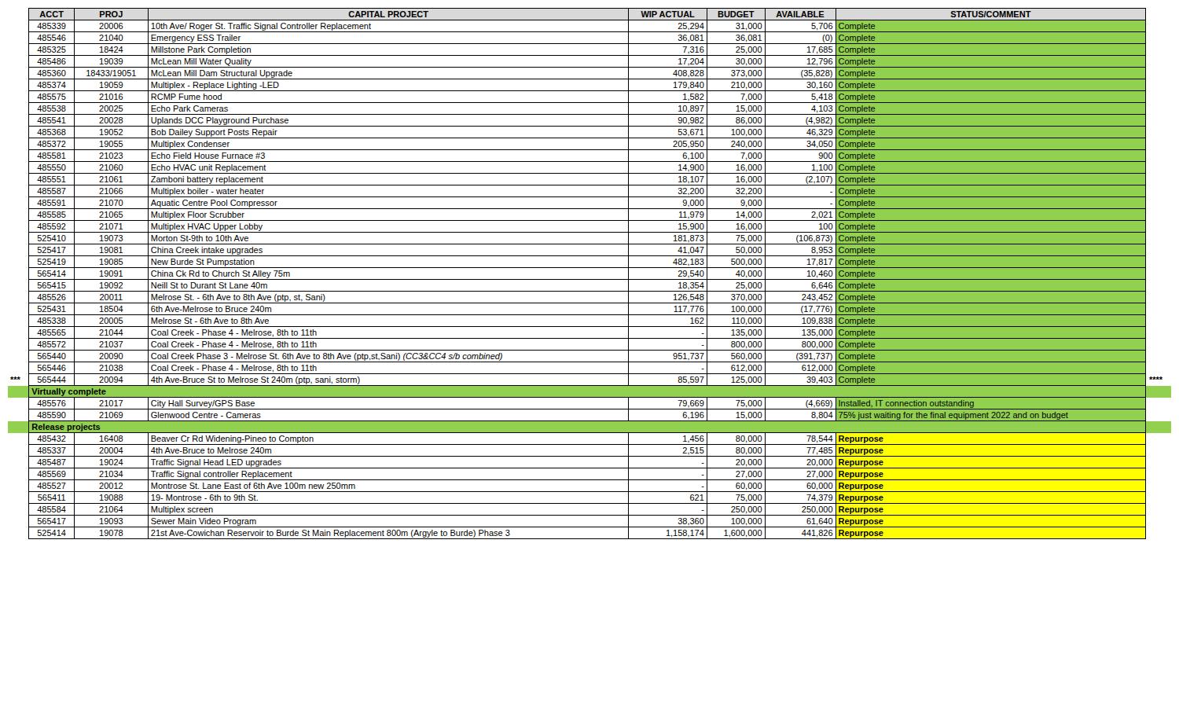| | ACCT | PROJ | CAPITAL PROJECT | WIP ACTUAL | BUDGET | AVAILABLE | STATUS/COMMENT | |
| --- | --- | --- | --- | --- | --- | --- | --- | --- |
| | 485339 | 20006 | 10th Ave/ Roger St. Traffic Signal Controller Replacement | 25,294 | 31,000 | 5,706 | Complete | |
| | 485546 | 21040 | Emergency ESS Trailer | 36,081 | 36,081 | (0) | Complete | |
| | 485325 | 18424 | Millstone Park Completion | 7,316 | 25,000 | 17,685 | Complete | |
| | 485486 | 19039 | McLean Mill Water Quality | 17,204 | 30,000 | 12,796 | Complete | |
| | 485360 | 18433/19051 | McLean Mill Dam Structural Upgrade | 408,828 | 373,000 | (35,828) | Complete | |
| | 485374 | 19059 | Multiplex - Replace Lighting -LED | 179,840 | 210,000 | 30,160 | Complete | |
| | 485575 | 21016 | RCMP Fume hood | 1,582 | 7,000 | 5,418 | Complete | |
| | 485538 | 20025 | Echo Park Cameras | 10,897 | 15,000 | 4,103 | Complete | |
| | 485541 | 20028 | Uplands DCC Playground Purchase | 90,982 | 86,000 | (4,982) | Complete | |
| | 485368 | 19052 | Bob Dailey Support Posts Repair | 53,671 | 100,000 | 46,329 | Complete | |
| | 485372 | 19055 | Multiplex Condenser | 205,950 | 240,000 | 34,050 | Complete | |
| | 485581 | 21023 | Echo Field House Furnace #3 | 6,100 | 7,000 | 900 | Complete | |
| | 485550 | 21060 | Echo HVAC unit Replacement | 14,900 | 16,000 | 1,100 | Complete | |
| | 485551 | 21061 | Zamboni battery replacement | 18,107 | 16,000 | (2,107) | Complete | |
| | 485587 | 21066 | Multiplex boiler - water heater | 32,200 | 32,200 | - | Complete | |
| | 485591 | 21070 | Aquatic Centre Pool Compressor | 9,000 | 9,000 | - | Complete | |
| | 485585 | 21065 | Multiplex Floor Scrubber | 11,979 | 14,000 | 2,021 | Complete | |
| | 485592 | 21071 | Multiplex HVAC Upper Lobby | 15,900 | 16,000 | 100 | Complete | |
| | 525410 | 19073 | Morton St-9th to 10th Ave | 181,873 | 75,000 | (106,873) | Complete | |
| | 525417 | 19081 | China Creek intake upgrades | 41,047 | 50,000 | 8,953 | Complete | |
| | 525419 | 19085 | New Burde St Pumpstation | 482,183 | 500,000 | 17,817 | Complete | |
| | 565414 | 19091 | China Ck Rd to Church St Alley 75m | 29,540 | 40,000 | 10,460 | Complete | |
| | 565415 | 19092 | Neill St to Durant St Lane 40m | 18,354 | 25,000 | 6,646 | Complete | |
| | 485526 | 20011 | Melrose St. - 6th Ave to 8th Ave (ptp, st, Sani) | 126,548 | 370,000 | 243,452 | Complete | |
| | 525431 | 18504 | 6th Ave-Melrose to Bruce 240m | 117,776 | 100,000 | (17,776) | Complete | |
| | 485338 | 20005 | Melrose St - 6th Ave to 8th Ave | 162 | 110,000 | 109,838 | Complete | |
| | 485565 | 21044 | Coal Creek - Phase 4 - Melrose, 8th to 11th | - | 135,000 | 135,000 | Complete | |
| | 485572 | 21037 | Coal Creek - Phase 4 - Melrose, 8th to 11th | - | 800,000 | 800,000 | Complete | |
| | 565440 | 20090 | Coal Creek Phase 3 - Melrose St. 6th Ave to 8th Ave (ptp,st,Sani) (CC3&CC4 s/b combined) | 951,737 | 560,000 | (391,737) | Complete | |
| | 565446 | 21038 | Coal Creek - Phase 4 - Melrose, 8th to 11th | - | 612,000 | 612,000 | Complete | |
| *** | 565444 | 20094 | 4th Ave-Bruce St to Melrose St 240m (ptp, sani, storm) | 85,597 | 125,000 | 39,403 | Complete | **** |
| | Virtually complete | |
| | 485576 | 21017 | City Hall Survey/GPS Base | 79,669 | 75,000 | (4,669) | Installed, IT connection outstanding | |
| | 485590 | 21069 | Glenwood Centre - Cameras | 6,196 | 15,000 | 8,804 | 75% just waiting for the final equipment 2022 and on budget | |
| | Release projects | |
| | 485432 | 16408 | Beaver Cr Rd Widening-Pineo to Compton | 1,456 | 80,000 | 78,544 | Repurpose | |
| | 485337 | 20004 | 4th Ave-Bruce to Melrose 240m | 2,515 | 80,000 | 77,485 | Repurpose | |
| | 485487 | 19024 | Traffic Signal Head LED upgrades | - | 20,000 | 20,000 | Repurpose | |
| | 485569 | 21034 | Traffic Signal controller Replacement | - | 27,000 | 27,000 | Repurpose | |
| | 485527 | 20012 | Montrose St. Lane East of 6th Ave 100m new 250mm | - | 60,000 | 60,000 | Repurpose | |
| | 565411 | 19088 | 19- Montrose - 6th to 9th St. | 621 | 75,000 | 74,379 | Repurpose | |
| | 485584 | 21064 | Multiplex screen | - | 250,000 | 250,000 | Repurpose | |
| | 565417 | 19093 | Sewer Main Video Program | 38,360 | 100,000 | 61,640 | Repurpose | |
| | 525414 | 19078 | 21st Ave-Cowichan Reservoir to Burde St Main Replacement 800m (Argyle to Burde) Phase 3 | 1,158,174 | 1,600,000 | 441,826 | Repurpose | |